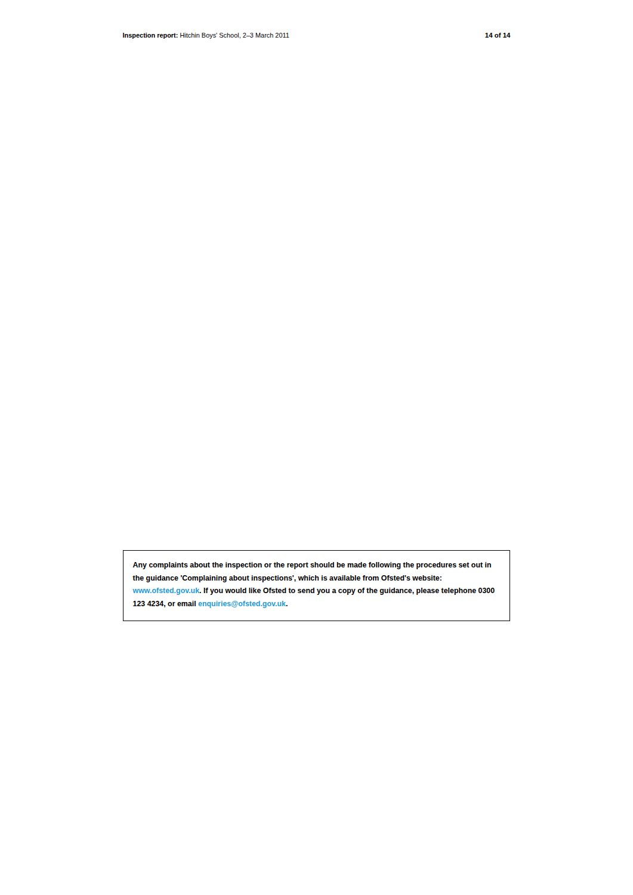Inspection report: Hitchin Boys' School, 2–3 March 2011
14 of 14
Any complaints about the inspection or the report should be made following the procedures set out in the guidance 'Complaining about inspections', which is available from Ofsted's website: www.ofsted.gov.uk. If you would like Ofsted to send you a copy of the guidance, please telephone 0300 123 4234, or email enquiries@ofsted.gov.uk.